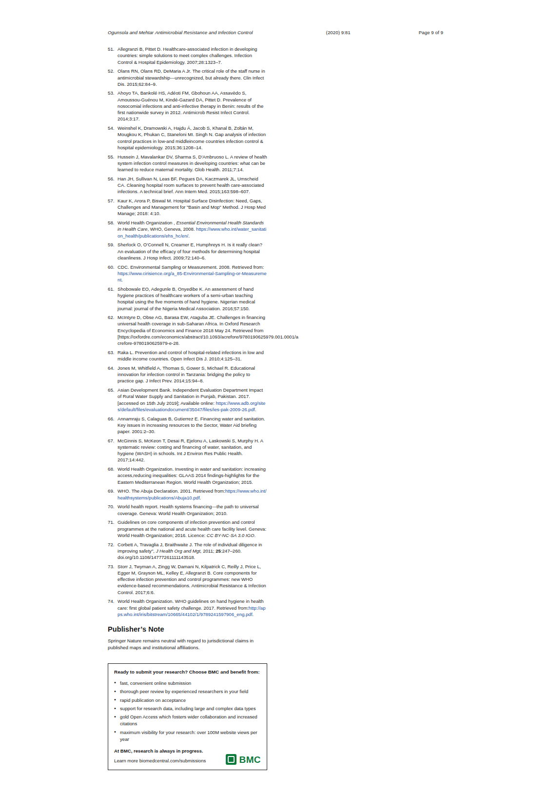Ogunsola and Mehtar Antimicrobial Resistance and Infection Control
(2020) 9:81
Page 9 of 9
Allegranzi B, Pittet D. Healthcare-associated infection in developing countries: simple solutions to meet complex challenges. Infection Control & Hospital Epidemiology. 2007;28:1323–7.
Olans RN, Olans RD, DeMaria A Jr. The critical role of the staff nurse in antimicrobial stewardship—unrecognized, but already there. Clin Infect Dis. 2015;62:84–9.
Ahoyo TA, Bankolé HS, Adéoti FM, Gbohoun AA, Assavèdo S, Amoussou-Guénou M, Kindé-Gazard DA, Pittet D. Prevalence of nosocomial infections and anti-infective therapy in Benin: results of the first nationwide survey in 2012. Antimicrob Resist Infect Control. 2014;3:17.
Weinshel K, Dramowski A, Hajdu Á, Jacob S, Khanal B, Zoltán M, Mougkou K, Phukan C, Staneloni MI. Singh N. Gap analysis of infection control practices in low-and middleincome countries infection control & hospital epidemiology. 2015;36:1208–14.
Hussein J, Mavalankar DV, Sharma S, D'Ambruoso L. A review of health system infection control measures in developing countries: what can be learned to reduce maternal mortality. Glob Health. 2011;7:14.
Han JH, Sullivan N, Leas BF, Pegues DA, Kaczmarek JL, Umscheid CA. Cleaning hospital room surfaces to prevent health care-associated infections. A technical brief. Ann Intern Med. 2015;163:598–607.
Kaur K, Arora P, Biswal M. Hospital Surface Disinfection: Need, Gaps, Challenges and Management for "Basin and Mop" Method. J Hosp Med Manage; 2018: 4:10.
World Health Organization , Essential Environmental Health Standards in Health Care, WHO, Geneva, 2008. https://www.who.int/water_sanitation_health/publications/ehs_hc/en/.
Sherlock O, O'Connell N, Creamer E, Humphreys H. Is it really clean? An evaluation of the efficacy of four methods for determining hospital cleanliness. J Hosp Infect. 2009;72:140–6.
CDC. Environmental Sampling or Measurement. 2008. Retrieved from: https://www.cirisience.org/a_85-Environmental-Sampling-or-Measurement.
Shobowale EO, Adegunle B, Onyedibe K. An assessment of hand hygiene practices of healthcare workers of a semi-urban teaching hospital using the five moments of hand hygiene. Nigerian medical journal: journal of the Nigeria Medical Association. 2016;57:150.
McIntyre D, Obse AG, Barasa EW, Ataguba JE. Challenges in financing universal health coverage in sub-Saharan Africa. In Oxford Research Encyclopedia of Economics and Finance 2018 May 24. Retrieved from [https://oxfordre.com/economics/abstract/10.1093/acrefore/9780190625979.001.0001/a crefore-9780190625979-e-28.
Raka L. Prevention and control of hospital-related infections in low and middle income countries. Open Infect Dis J. 2010;4:125–31.
Jones M, Whitfield A, Thomas S, Gower S, Michael R. Educational innovation for infection control in Tanzania: bridging the policy to practice gap. J Infect Prev. 2014;15:94–8.
Asian Development Bank. Independent Evaluation Department Impact of Rural Water Supply and Sanitation in Punjab, Pakistan. 2017. [accessed on 15th July 2019]; Available online: https://www.adb.org/sites/default/files/evaluationdocument/35047/files/ies-pak-2009-26.pdf.
Annamraju S, Calaguas B, Gutierrez E. Financing water and sanitation. Key issues in increasing resources to the Sector, Water Aid briefing paper. 2001:2–30.
McGinnis S, McKeon T, Desai R, Ejelonu A, Laskowski S, Murphy H. A systematic review: costing and financing of water, sanitation, and hygiene (WASH) in schools. Int J Environ Res Public Health. 2017;14:442.
World Health Organization. Investing in water and sanitation: increasing access,reducing inequalities: GLAAS 2014 findings-highlights for the Eastern Mediterranean Region. World Health Organization; 2015.
WHO. The Abuja Declaration. 2001. Retrieved from:https://www.who.int/healthsystems/publications/Abuja10.pdf.
World health report. Health systems financing—the path to universal coverage. Geneva: World Health Organization; 2010.
Guidelines on core components of infection prevention and control programmes at the national and acute health care facility level. Geneva: World Health Organization; 2016. Licence: CC BY-NC-SA 3.0 IGO.
Corbett A, Travaglia J, Braithwaite J. The role of individual diligence in improving safety", J Health Org and Mgt, 2011; 25:247–260. doi.org/10.1108/14777261111143518.
Storr J, Twyman A, Zingg W, Damani N, Kilpatrick C, Reilly J, Price L, Egger M, Grayson ML, Kelley E, Allegranzi B. Core components for effective infection prevention and control programmes: new WHO evidence-based recommendations. Antimicrobial Resistance & Infection Control. 2017;6:6.
World Health Organization. WHO guidelines on hand hygiene in health care: first global patient safety challenge. 2017. Retrieved from:http://apps.who.int/iris/bitstream/10665/44102/1/9789241597906_eng.pdf.
Publisher’s Note
Springer Nature remains neutral with regard to jurisdictional claims in published maps and institutional affiliations.
Ready to submit your research? Choose BMC and benefit from:
fast, convenient online submission
thorough peer review by experienced researchers in your field
rapid publication on acceptance
support for research data, including large and complex data types
gold Open Access which fosters wider collaboration and increased citations
maximum visibility for your research: over 100M website views per year
At BMC, research is always in progress.
Learn more biomedcentral.com/submissions
BMC